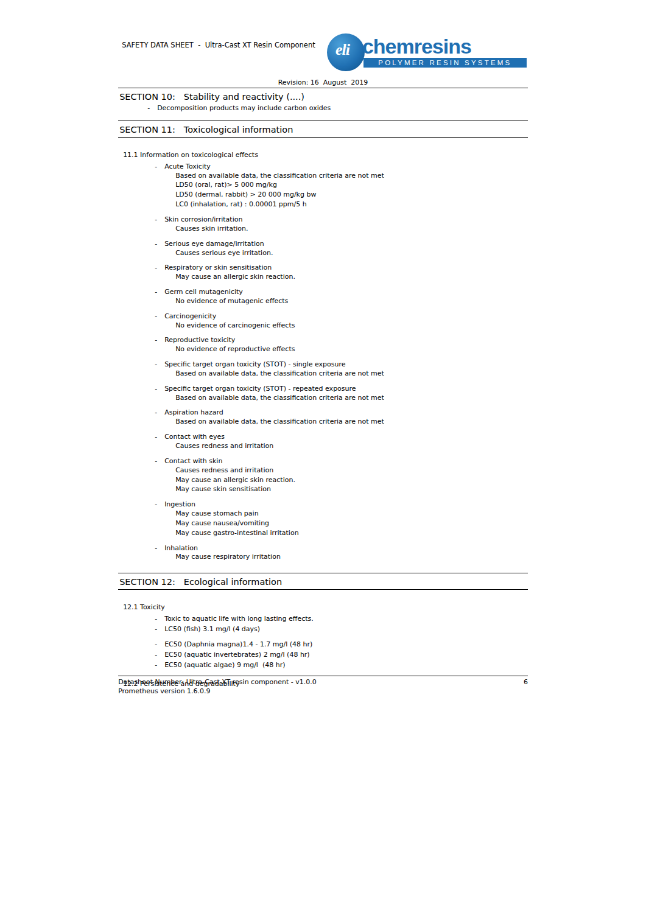SAFETY DATA SHEET - Ultra-Cast XT Resin Component
eli
chemresins
POLYMER RESIN SYSTEMS
Revision: 16 August 2019
SECTION 10: Stability and reactivity (....)
Decomposition products may include carbon oxides
SECTION 11: Toxicological information
11.1 Information on toxicological effects
Acute Toxicity
Based on available data, the classification criteria are not met
LD50 (oral, rat)> 5 000 mg/kg
LD50 (dermal, rabbit) > 20 000 mg/kg bw
LC0 (inhalation, rat) : 0.00001 ppm/5 h
Skin corrosion/irritation
Causes skin irritation.
Serious eye damage/irritation
Causes serious eye irritation.
Respiratory or skin sensitisation
May cause an allergic skin reaction.
Germ cell mutagenicity
No evidence of mutagenic effects
Carcinogenicity
No evidence of carcinogenic effects
Reproductive toxicity
No evidence of reproductive effects
Specific target organ toxicity (STOT) - single exposure
Based on available data, the classification criteria are not met
Specific target organ toxicity (STOT) - repeated exposure
Based on available data, the classification criteria are not met
Aspiration hazard
Based on available data, the classification criteria are not met
Contact with eyes
Causes redness and irritation
Contact with skin
Causes redness and irritation
May cause an allergic skin reaction.
May cause skin sensitisation
Ingestion
May cause stomach pain
May cause nausea/vomiting
May cause gastro-intestinal irritation
Inhalation
May cause respiratory irritation
SECTION 12: Ecological information
12.1 Toxicity
Toxic to aquatic life with long lasting effects.
LC50 (fish) 3.1 mg/l (4 days)
EC50 (Daphnia magna)1.4 - 1.7 mg/l (48 hr)
EC50 (aquatic invertebrates) 2 mg/l (48 hr)
EC50 (aquatic algae) 9 mg/l (48 hr)
12.2 Persistence and degradability
Datasheet Number: Ultra-Cast XT resin component - v1.0.0
Prometheus version 1.6.0.9
6